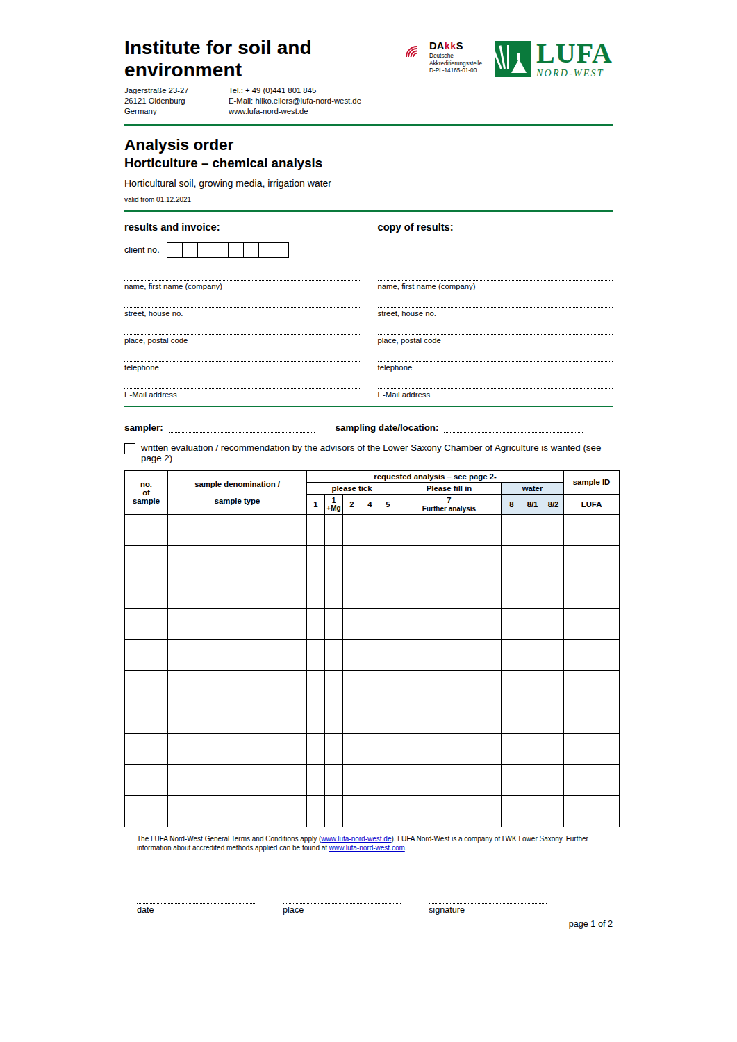Institute for soil and environment
Jägerstraße 23-27
26121 Oldenburg
Germany
Tel.: + 49 (0)441 801 845
E-Mail: hilko.eilers@lufa-nord-west.de
www.lufa-nord-west.de
DAkk S Deutsche
Akkreditierungsstelle
D-PL-14165-01-00
LUFA
NORD-WEST
Analysis order
Horticulture – chemical analysis
Horticultural soil, growing media, irrigation water
valid from 01.12.2021
results and invoice:
client no.
name, first name (company)
street, house no.
place, postal code
telephone
E-Mail address
copy of results:
name, first name (company)
street, house no.
place, postal code
telephone
E-Mail address
sampler:
sampling date/location:
written evaluation / recommendation by the advisors of the Lower Saxony Chamber of Agriculture is wanted (see page 2)
| no. of sample | sample denomination / sample type | requested analysis – see page 2- | sample ID |
| --- | --- | --- | --- |
| please tick | Please fill in | water |
| 1 | 1 +Mg | 2 | 4 | 5 | 7 Further analysis | 8 | 8/1 | 8/2 | LUFA |
The LUFA Nord-West General Terms and Conditions apply (www.lufa-nord-west.de). LUFA Nord-West is a company of LWK Lower Saxony. Further information about accredited methods applied can be found at www.lufa-nord-west.com.
date
place
signature
page 1 of 2